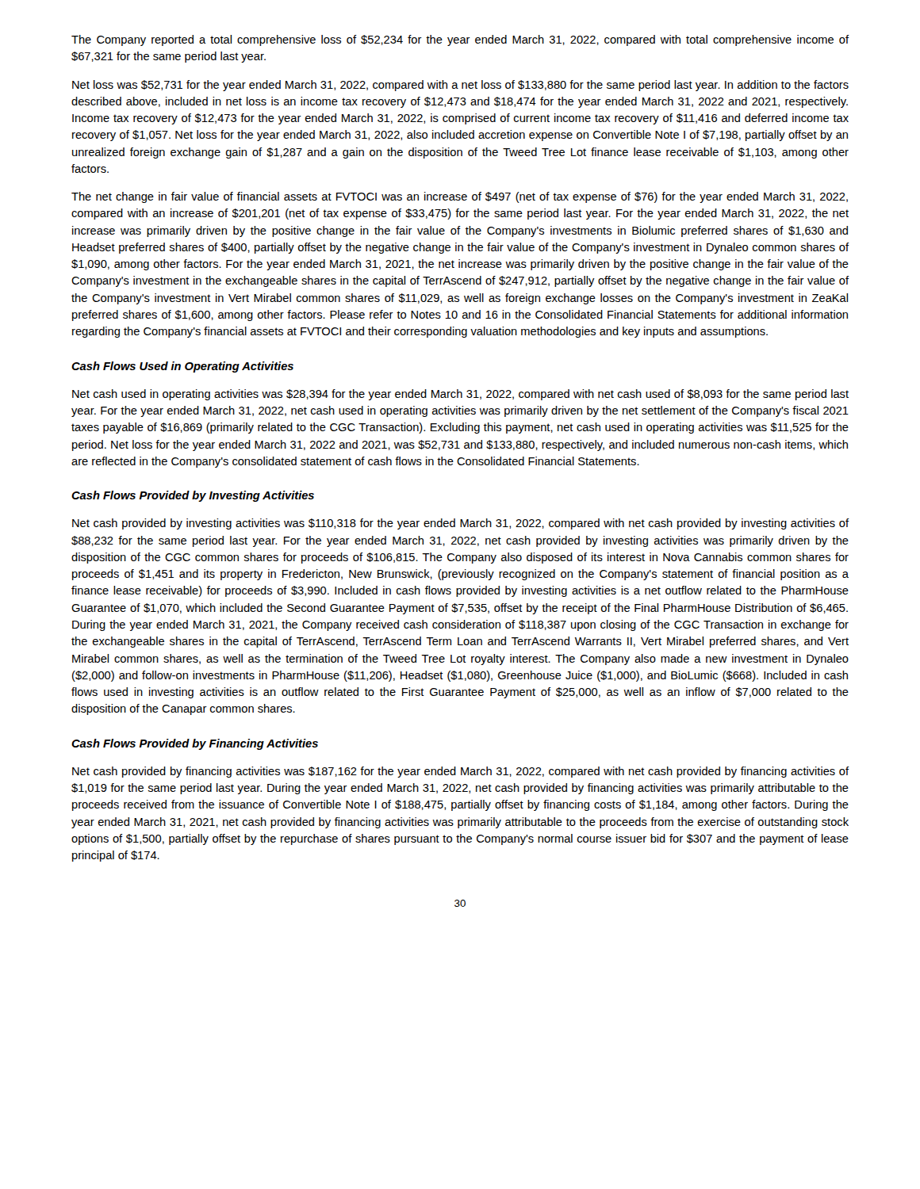The Company reported a total comprehensive loss of $52,234 for the year ended March 31, 2022, compared with total comprehensive income of $67,321 for the same period last year.
Net loss was $52,731 for the year ended March 31, 2022, compared with a net loss of $133,880 for the same period last year. In addition to the factors described above, included in net loss is an income tax recovery of $12,473 and $18,474 for the year ended March 31, 2022 and 2021, respectively. Income tax recovery of $12,473 for the year ended March 31, 2022, is comprised of current income tax recovery of $11,416 and deferred income tax recovery of $1,057. Net loss for the year ended March 31, 2022, also included accretion expense on Convertible Note I of $7,198, partially offset by an unrealized foreign exchange gain of $1,287 and a gain on the disposition of the Tweed Tree Lot finance lease receivable of $1,103, among other factors.
The net change in fair value of financial assets at FVTOCI was an increase of $497 (net of tax expense of $76) for the year ended March 31, 2022, compared with an increase of $201,201 (net of tax expense of $33,475) for the same period last year. For the year ended March 31, 2022, the net increase was primarily driven by the positive change in the fair value of the Company's investments in Biolumic preferred shares of $1,630 and Headset preferred shares of $400, partially offset by the negative change in the fair value of the Company's investment in Dynaleo common shares of $1,090, among other factors. For the year ended March 31, 2021, the net increase was primarily driven by the positive change in the fair value of the Company's investment in the exchangeable shares in the capital of TerrAscend of $247,912, partially offset by the negative change in the fair value of the Company's investment in Vert Mirabel common shares of $11,029, as well as foreign exchange losses on the Company's investment in ZeaKal preferred shares of $1,600, among other factors. Please refer to Notes 10 and 16 in the Consolidated Financial Statements for additional information regarding the Company's financial assets at FVTOCI and their corresponding valuation methodologies and key inputs and assumptions.
Cash Flows Used in Operating Activities
Net cash used in operating activities was $28,394 for the year ended March 31, 2022, compared with net cash used of $8,093 for the same period last year. For the year ended March 31, 2022, net cash used in operating activities was primarily driven by the net settlement of the Company's fiscal 2021 taxes payable of $16,869 (primarily related to the CGC Transaction). Excluding this payment, net cash used in operating activities was $11,525 for the period. Net loss for the year ended March 31, 2022 and 2021, was $52,731 and $133,880, respectively, and included numerous non-cash items, which are reflected in the Company's consolidated statement of cash flows in the Consolidated Financial Statements.
Cash Flows Provided by Investing Activities
Net cash provided by investing activities was $110,318 for the year ended March 31, 2022, compared with net cash provided by investing activities of $88,232 for the same period last year. For the year ended March 31, 2022, net cash provided by investing activities was primarily driven by the disposition of the CGC common shares for proceeds of $106,815. The Company also disposed of its interest in Nova Cannabis common shares for proceeds of $1,451 and its property in Fredericton, New Brunswick, (previously recognized on the Company's statement of financial position as a finance lease receivable) for proceeds of $3,990. Included in cash flows provided by investing activities is a net outflow related to the PharmHouse Guarantee of $1,070, which included the Second Guarantee Payment of $7,535, offset by the receipt of the Final PharmHouse Distribution of $6,465. During the year ended March 31, 2021, the Company received cash consideration of $118,387 upon closing of the CGC Transaction in exchange for the exchangeable shares in the capital of TerrAscend, TerrAscend Term Loan and TerrAscend Warrants II, Vert Mirabel preferred shares, and Vert Mirabel common shares, as well as the termination of the Tweed Tree Lot royalty interest. The Company also made a new investment in Dynaleo ($2,000) and follow-on investments in PharmHouse ($11,206), Headset ($1,080), Greenhouse Juice ($1,000), and BioLumic ($668). Included in cash flows used in investing activities is an outflow related to the First Guarantee Payment of $25,000, as well as an inflow of $7,000 related to the disposition of the Canapar common shares.
Cash Flows Provided by Financing Activities
Net cash provided by financing activities was $187,162 for the year ended March 31, 2022, compared with net cash provided by financing activities of $1,019 for the same period last year. During the year ended March 31, 2022, net cash provided by financing activities was primarily attributable to the proceeds received from the issuance of Convertible Note I of $188,475, partially offset by financing costs of $1,184, among other factors. During the year ended March 31, 2021, net cash provided by financing activities was primarily attributable to the proceeds from the exercise of outstanding stock options of $1,500, partially offset by the repurchase of shares pursuant to the Company's normal course issuer bid for $307 and the payment of lease principal of $174.
30